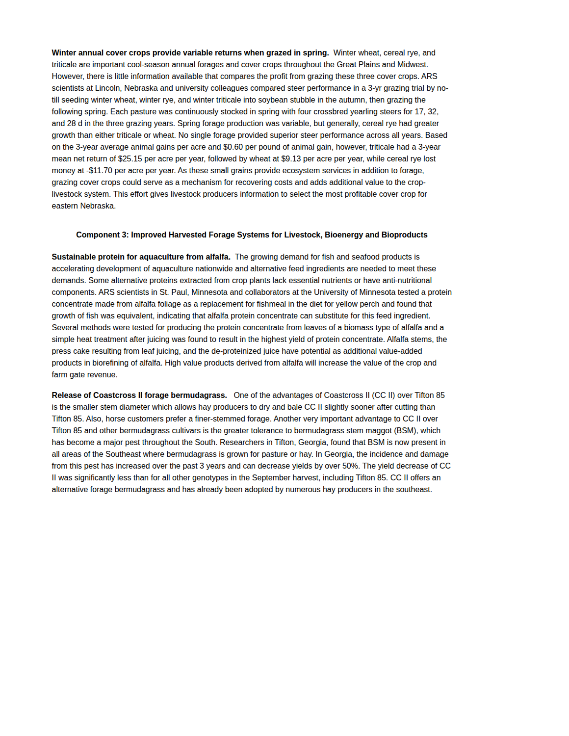Winter annual cover crops provide variable returns when grazed in spring. Winter wheat, cereal rye, and triticale are important cool-season annual forages and cover crops throughout the Great Plains and Midwest. However, there is little information available that compares the profit from grazing these three cover crops. ARS scientists at Lincoln, Nebraska and university colleagues compared steer performance in a 3-yr grazing trial by no-till seeding winter wheat, winter rye, and winter triticale into soybean stubble in the autumn, then grazing the following spring. Each pasture was continuously stocked in spring with four crossbred yearling steers for 17, 32, and 28 d in the three grazing years. Spring forage production was variable, but generally, cereal rye had greater growth than either triticale or wheat. No single forage provided superior steer performance across all years. Based on the 3-year average animal gains per acre and $0.60 per pound of animal gain, however, triticale had a 3-year mean net return of $25.15 per acre per year, followed by wheat at $9.13 per acre per year, while cereal rye lost money at -$11.70 per acre per year. As these small grains provide ecosystem services in addition to forage, grazing cover crops could serve as a mechanism for recovering costs and adds additional value to the crop-livestock system. This effort gives livestock producers information to select the most profitable cover crop for eastern Nebraska.
Component 3: Improved Harvested Forage Systems for Livestock, Bioenergy and Bioproducts
Sustainable protein for aquaculture from alfalfa. The growing demand for fish and seafood products is accelerating development of aquaculture nationwide and alternative feed ingredients are needed to meet these demands. Some alternative proteins extracted from crop plants lack essential nutrients or have anti-nutritional components. ARS scientists in St. Paul, Minnesota and collaborators at the University of Minnesota tested a protein concentrate made from alfalfa foliage as a replacement for fishmeal in the diet for yellow perch and found that growth of fish was equivalent, indicating that alfalfa protein concentrate can substitute for this feed ingredient. Several methods were tested for producing the protein concentrate from leaves of a biomass type of alfalfa and a simple heat treatment after juicing was found to result in the highest yield of protein concentrate. Alfalfa stems, the press cake resulting from leaf juicing, and the de-proteinized juice have potential as additional value-added products in biorefining of alfalfa. High value products derived from alfalfa will increase the value of the crop and farm gate revenue.
Release of Coastcross II forage bermudagrass. One of the advantages of Coastcross II (CC II) over Tifton 85 is the smaller stem diameter which allows hay producers to dry and bale CC II slightly sooner after cutting than Tifton 85. Also, horse customers prefer a finer-stemmed forage. Another very important advantage to CC II over Tifton 85 and other bermudagrass cultivars is the greater tolerance to bermudagrass stem maggot (BSM), which has become a major pest throughout the South. Researchers in Tifton, Georgia, found that BSM is now present in all areas of the Southeast where bermudagrass is grown for pasture or hay. In Georgia, the incidence and damage from this pest has increased over the past 3 years and can decrease yields by over 50%. The yield decrease of CC II was significantly less than for all other genotypes in the September harvest, including Tifton 85. CC II offers an alternative forage bermudagrass and has already been adopted by numerous hay producers in the southeast.